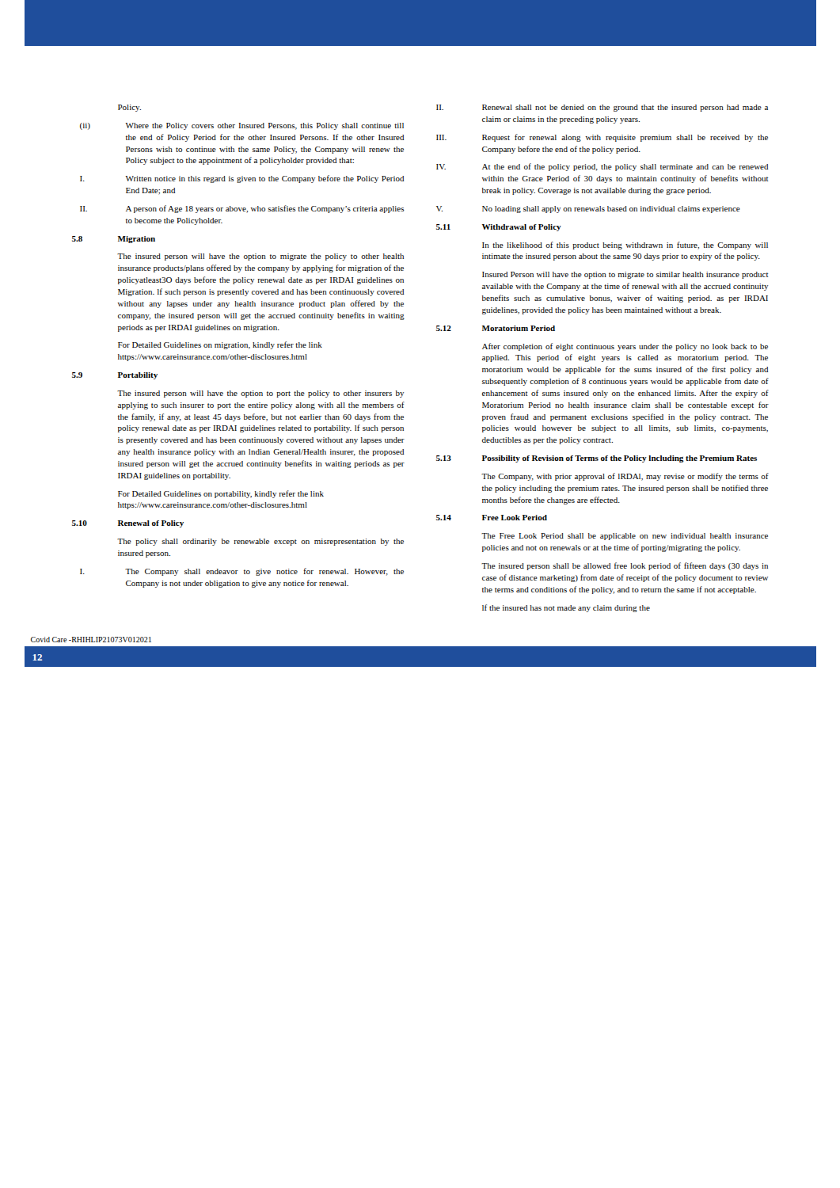Policy.
(ii)
Where the Policy covers other Insured Persons, this Policy shall continue till the end of Policy Period for the other Insured Persons. If the other Insured Persons wish to continue with the same Policy, the Company will renew the Policy subject to the appointment of a policyholder provided that:
I.
Written notice in this regard is given to the Company before the Policy Period End Date; and
II.
A person of Age 18 years or above, who satisfies the Company’s criteria applies to become the Policyholder.
5.8
Migration
The insured person will have the option to migrate the policy to other health insurance products/plans offered by the company by applying for migration of the policyatleast3O days before the policy renewal date as per IRDAI guidelines on Migration. lf such person is presently covered and has been continuously covered without any lapses under any health insurance product plan offered by the company, the insured person will get the accrued continuity benefits in waiting periods as per IRDAI guidelines on migration.
For Detailed Guidelines on migration, kindly refer the link
https://www.careinsurance.com/other-disclosures.html
5.9
Portability
The insured person will have the option to port the policy to other insurers by applying to such insurer to port the entire policy along with all the members of the family, if any, at least 45 days before, but not earlier than 60 days from the policy renewal date as per IRDAI guidelines related to portability. lf such person is presently covered and has been continuously covered without any lapses under any health insurance policy with an lndian General/Health insurer, the proposed insured person will get the accrued continuity benefits in waiting periods as per IRDAI guidelines on portability.
For Detailed Guidelines on portability, kindly refer the link
https://www.careinsurance.com/other-disclosures.html
5.10
Renewal of Policy
The policy shall ordinarily be renewable except on misrepresentation by the insured person.
I.
The Company shall endeavor to give notice for renewal. However, the Company is not under obligation to give any notice for renewal.
II.
Renewal shall not be denied on the ground that the insured person had made a claim or claims in the preceding policy years.
III.
Request for renewal along with requisite premium shall be received by the Company before the end of the policy period.
IV.
At the end of the policy period, the policy shall terminate and can be renewed within the Grace Period of 30 days to maintain continuity of benefits without break in policy. Coverage is not available during the grace period.
V.
No loading shall apply on renewals based on individual claims experience
5.11
Withdrawal of Policy
In the likelihood of this product being withdrawn in future, the Company will intimate the insured person about the same 90 days prior to expiry of the policy.
Insured Person will have the option to migrate to similar health insurance product available with the Company at the time of renewal with all the accrued continuity benefits such as cumulative bonus, waiver of waiting period. as per IRDAI guidelines, provided the policy has been maintained without a break.
5.12
Moratorium Period
After completion of eight continuous years under the policy no look back to be applied. This period of eight years is called as moratorium period. The moratorium would be applicable for the sums insured of the first policy and subsequently completion of 8 continuous years would be applicable from date of enhancement of sums insured only on the enhanced limits. After the expiry of Moratorium Period no health insurance claim shall be contestable except for proven fraud and permanent exclusions specified in the policy contract. The policies would however be subject to all limits, sub limits, co-payments, deductibles as per the policy contract.
5.13
Possibility of Revision of Terms of the Policy lncluding the Premium Rates
The Company, with prior approval of lRDAl, may revise or modify the terms of the policy including the premium rates. The insured person shall be notified three months before the changes are effected.
5.14
Free Look Period
The Free Look Period shall be applicable on new individual health insurance policies and not on renewals or at the time of porting/migrating the policy.
The insured person shall be allowed free look period of fifteen days (30 days in case of distance marketing) from date of receipt of the policy document to review the terms and conditions of the policy, and to return the same if not acceptable.
lf the insured has not made any claim during the
Covid Care -RHIHLIP21073V012021
12